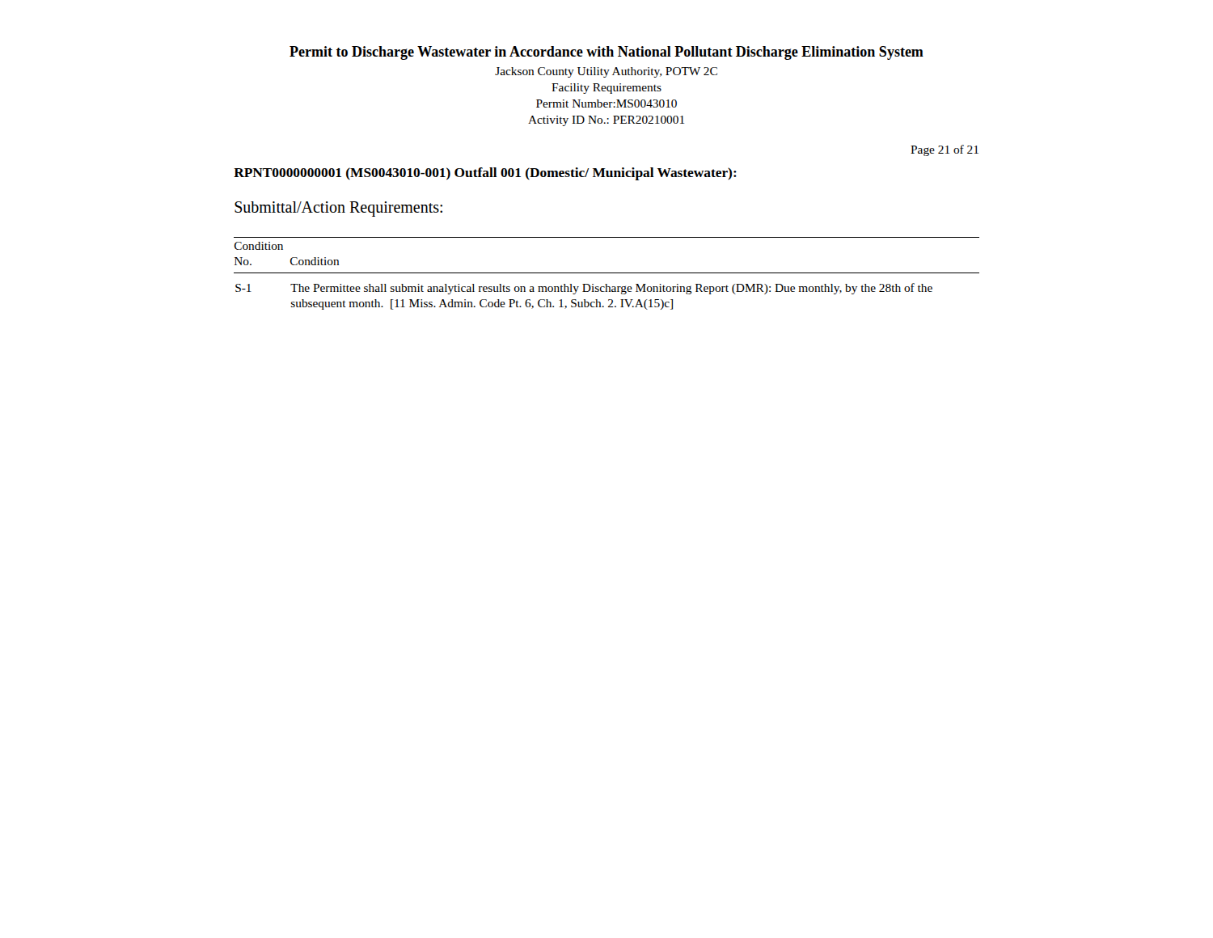Permit to Discharge Wastewater in Accordance with National Pollutant Discharge Elimination System
Jackson County Utility Authority, POTW 2C
Facility Requirements
Permit Number:MS0043010
Activity ID No.: PER20210001
Page 21 of 21
RPNT0000000001 (MS0043010-001) Outfall 001 (Domestic/ Municipal Wastewater):
Submittal/Action Requirements:
| Condition No. | Condition |
| --- | --- |
| S-1 | The Permittee shall submit analytical results on a monthly Discharge Monitoring Report (DMR): Due monthly, by the 28th of the subsequent month. [11 Miss. Admin. Code Pt. 6, Ch. 1, Subch. 2. IV.A(15)c] |